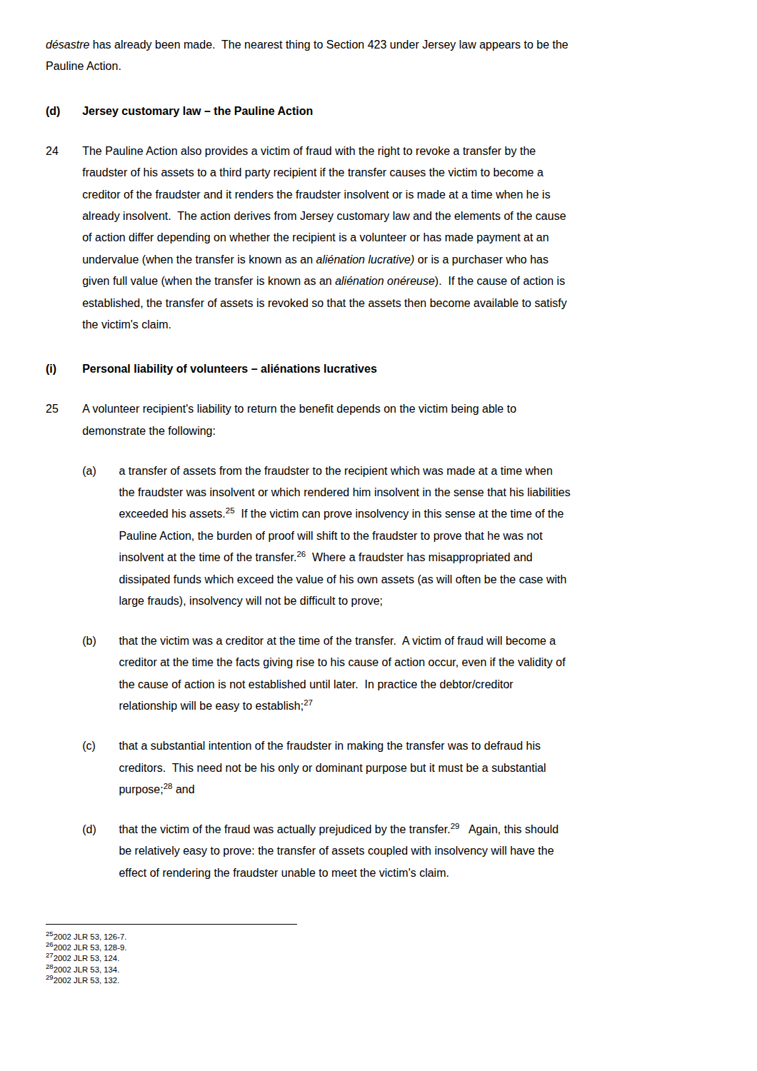désastre has already been made. The nearest thing to Section 423 under Jersey law appears to be the Pauline Action.
(d) Jersey customary law – the Pauline Action
24
The Pauline Action also provides a victim of fraud with the right to revoke a transfer by the fraudster of his assets to a third party recipient if the transfer causes the victim to become a creditor of the fraudster and it renders the fraudster insolvent or is made at a time when he is already insolvent. The action derives from Jersey customary law and the elements of the cause of action differ depending on whether the recipient is a volunteer or has made payment at an undervalue (when the transfer is known as an aliénation lucrative) or is a purchaser who has given full value (when the transfer is known as an aliénation onéreuse). If the cause of action is established, the transfer of assets is revoked so that the assets then become available to satisfy the victim's claim.
(i) Personal liability of volunteers – aliénations lucratives
25
A volunteer recipient's liability to return the benefit depends on the victim being able to demonstrate the following:
(a) a transfer of assets from the fraudster to the recipient which was made at a time when the fraudster was insolvent or which rendered him insolvent in the sense that his liabilities exceeded his assets.25 If the victim can prove insolvency in this sense at the time of the Pauline Action, the burden of proof will shift to the fraudster to prove that he was not insolvent at the time of the transfer.26 Where a fraudster has misappropriated and dissipated funds which exceed the value of his own assets (as will often be the case with large frauds), insolvency will not be difficult to prove;
(b) that the victim was a creditor at the time of the transfer. A victim of fraud will become a creditor at the time the facts giving rise to his cause of action occur, even if the validity of the cause of action is not established until later. In practice the debtor/creditor relationship will be easy to establish;27
(c) that a substantial intention of the fraudster in making the transfer was to defraud his creditors. This need not be his only or dominant purpose but it must be a substantial purpose;28 and
(d) that the victim of the fraud was actually prejudiced by the transfer.29 Again, this should be relatively easy to prove: the transfer of assets coupled with insolvency will have the effect of rendering the fraudster unable to meet the victim's claim.
252002 JLR 53, 126-7.
262002 JLR 53, 128-9.
272002 JLR 53, 124.
282002 JLR 53, 134.
292002 JLR 53, 132.